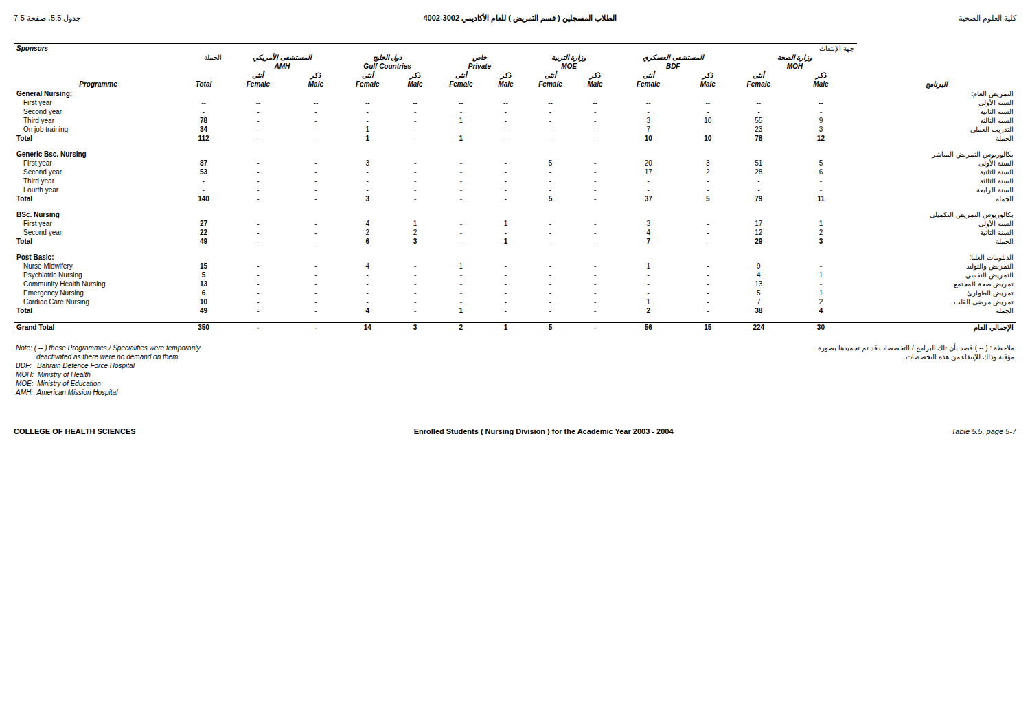جدول 5.5، صفحة 5-7
الطلاب المسجلين ( قسم التمريض ) للعام الأكاديمي 2003-2004
كلية العلوم الصحية
| Sponsors | | جهة الإبتعاث |
| --- | --- | --- |
| | الجملة | المستشفى الأمريكي | دول الخليج | خاص | وزارة التربية | المستشفى العسكري | وزارة الصحة | |
| | | AMH | Gulf Countries | Private | MOE | BDF | MOH | |
| | | أنثى | ذكر | أنثى | ذكر | أنثى | ذكر | أنثى | ذكر | أنثى | ذكر | أنثى | ذكر | |
| Programme | Total | Female | Male | Female | Male | Female | Male | Female | Male | Female | Male | Female | Male | البرنامج |
| General Nursing: | | التمريض العام: |
| First year | -- | -- | -- | -- | -- | -- | -- | -- | -- | -- | -- | -- | -- | السنة الأولى |
| Second year | - | - | - | - | - | - | - | - | - | - | - | - | - | السنة الثانية |
| Third year | 78 | - | - | - | - | 1 | - | - | - | 3 | 10 | 55 | 9 | السنة الثالثة |
| On job training | 34 | - | - | 1 | - | - | - | - | - | 7 | - | 23 | 3 | التدريب العملي |
| Total | 112 | - | - | 1 | - | 1 | - | - | - | 10 | 10 | 78 | 12 | الجملة |
| Generic Bsc. Nursing | | بكالوريوس التمريض المباشر |
| First year | 87 | - | - | 3 | - | - | - | 5 | - | 20 | 3 | 51 | 5 | السنة الأولى |
| Second year | 53 | - | - | - | - | - | - | - | - | 17 | 2 | 28 | 6 | السنة الثانية |
| Third year | - | - | - | - | - | - | - | - | - | - | - | - | - | السنة الثالثة |
| Fourth year | - | - | - | - | - | - | - | - | - | - | - | - | - | السنة الرابعة |
| Total | 140 | - | - | 3 | - | - | - | 5 | - | 37 | 5 | 79 | 11 | الجملة |
| BSc. Nursing | | بكالوريوس التمريض التكميلي |
| First year | 27 | - | - | 4 | 1 | - | 1 | - | - | 3 | - | 17 | 1 | السنة الأولى |
| Second year | 22 | - | - | 2 | 2 | - | - | - | - | 4 | - | 12 | 2 | السنة الثانية |
| Total | 49 | - | - | 6 | 3 | - | 1 | - | - | 7 | - | 29 | 3 | الجملة |
| Post Basic: | | الدبلومات العليا: |
| Nurse Midwifery | 15 | - | - | 4 | - | 1 | - | - | - | 1 | - | 9 | - | التمريض والتوليد |
| Psychiatric Nursing | 5 | - | - | - | - | - | - | - | - | - | - | 4 | 1 | التمريض النفسي |
| Community Health Nursing | 13 | - | - | - | - | - | - | - | - | - | - | 13 | - | تمريض صحة المجتمع |
| Emergency Nursing | 6 | - | - | - | - | - | - | - | - | - | - | 5 | 1 | تمريض الطوارئ |
| Cardiac Care Nursing | 10 | - | - | - | - | - | - | - | - | 1 | - | 7 | 2 | تمريض مرضى القلب |
| Total | 49 | - | - | 4 | - | 1 | - | - | - | 2 | - | 38 | 4 | الجملة |
| Grand Total | 350 | - | - | 14 | 3 | 2 | 1 | 5 | - | 56 | 15 | 224 | 30 | الإجمالي العام |
| Note: ( -- ) these Programmes / Specialities were temporarily deactivated as there were no demand on them. BDF: Bahrain Defence Force Hospital MOH: Ministry of Health MOE: Ministry of Education AMH: American Mission Hospital | ملاحظة : ( -- ) قصد بأن تلك البرامج / التخصصات قد تم تجميدها بصورة مؤقتة وذلك للإنتفاء من هذه التخصصات . |
COLLEGE OF HEALTH SCIENCES
Enrolled Students ( Nursing Division ) for the Academic Year 2003 - 2004
Table 5.5, page 5-7